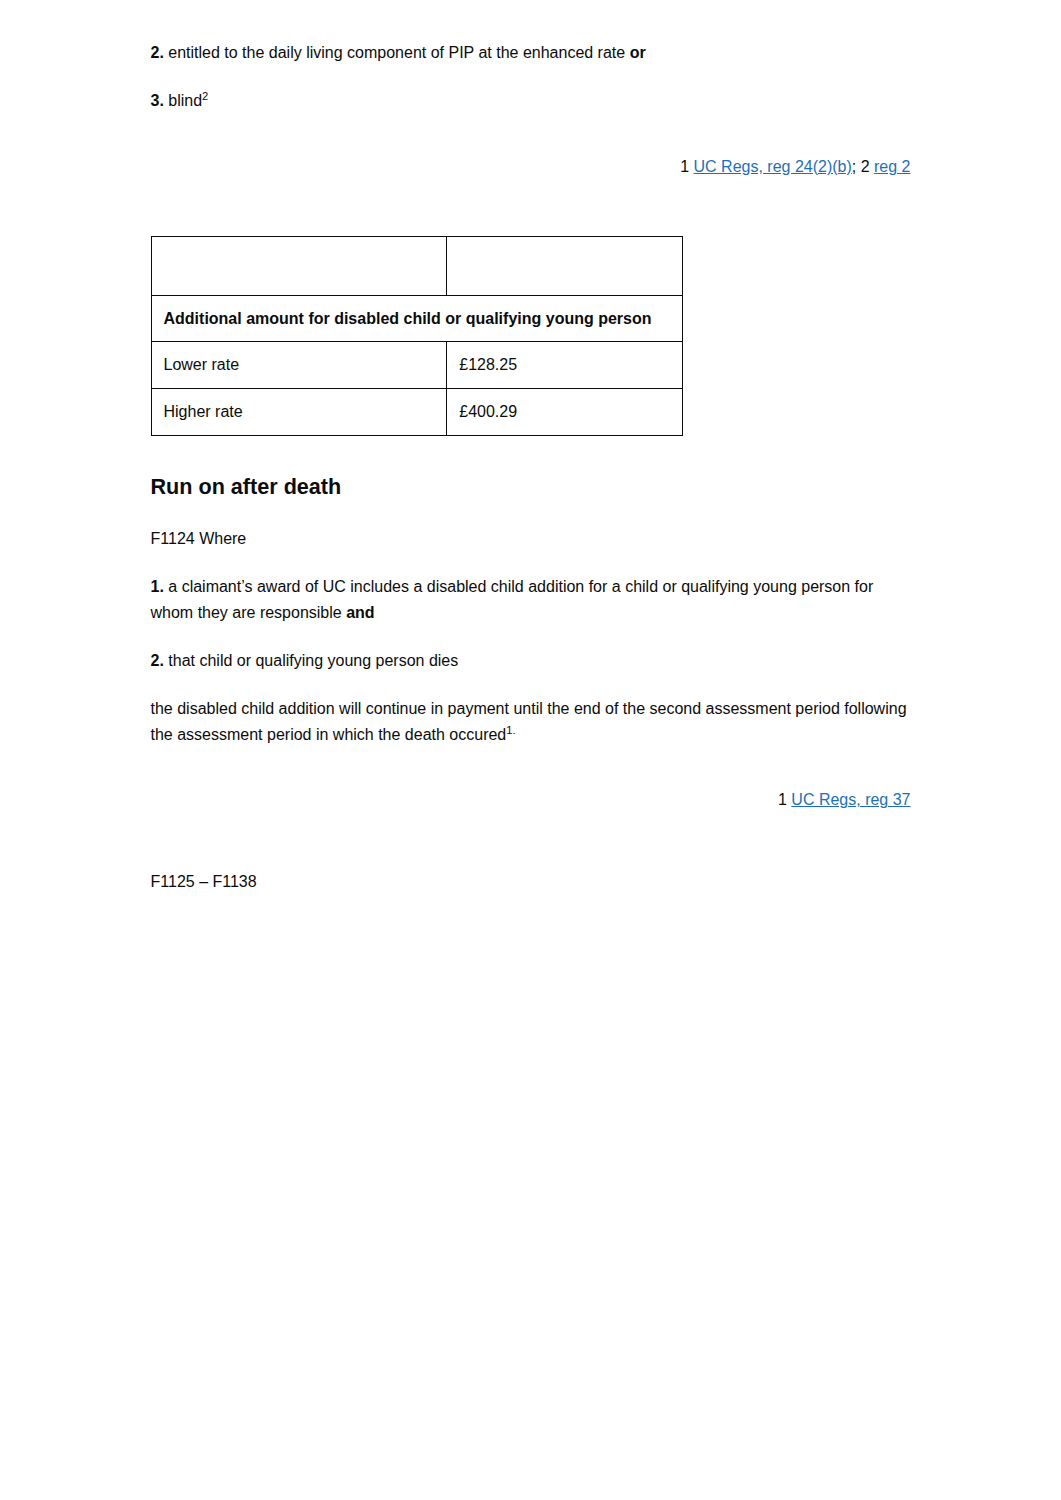2. entitled to the daily living component of PIP at the enhanced rate or
3. blind2
1 UC Regs, reg 24(2)(b); 2 reg 2
| Additional amount for disabled child or qualifying young person |
| Lower rate | £128.25 |
| Higher rate | £400.29 |
Run on after death
F1124 Where
1. a claimant’s award of UC includes a disabled child addition for a child or qualifying young person for whom they are responsible and
2. that child or qualifying young person dies
the disabled child addition will continue in payment until the end of the second assessment period following the assessment period in which the death occured1.
1 UC Regs, reg 37
F1125 – F1138